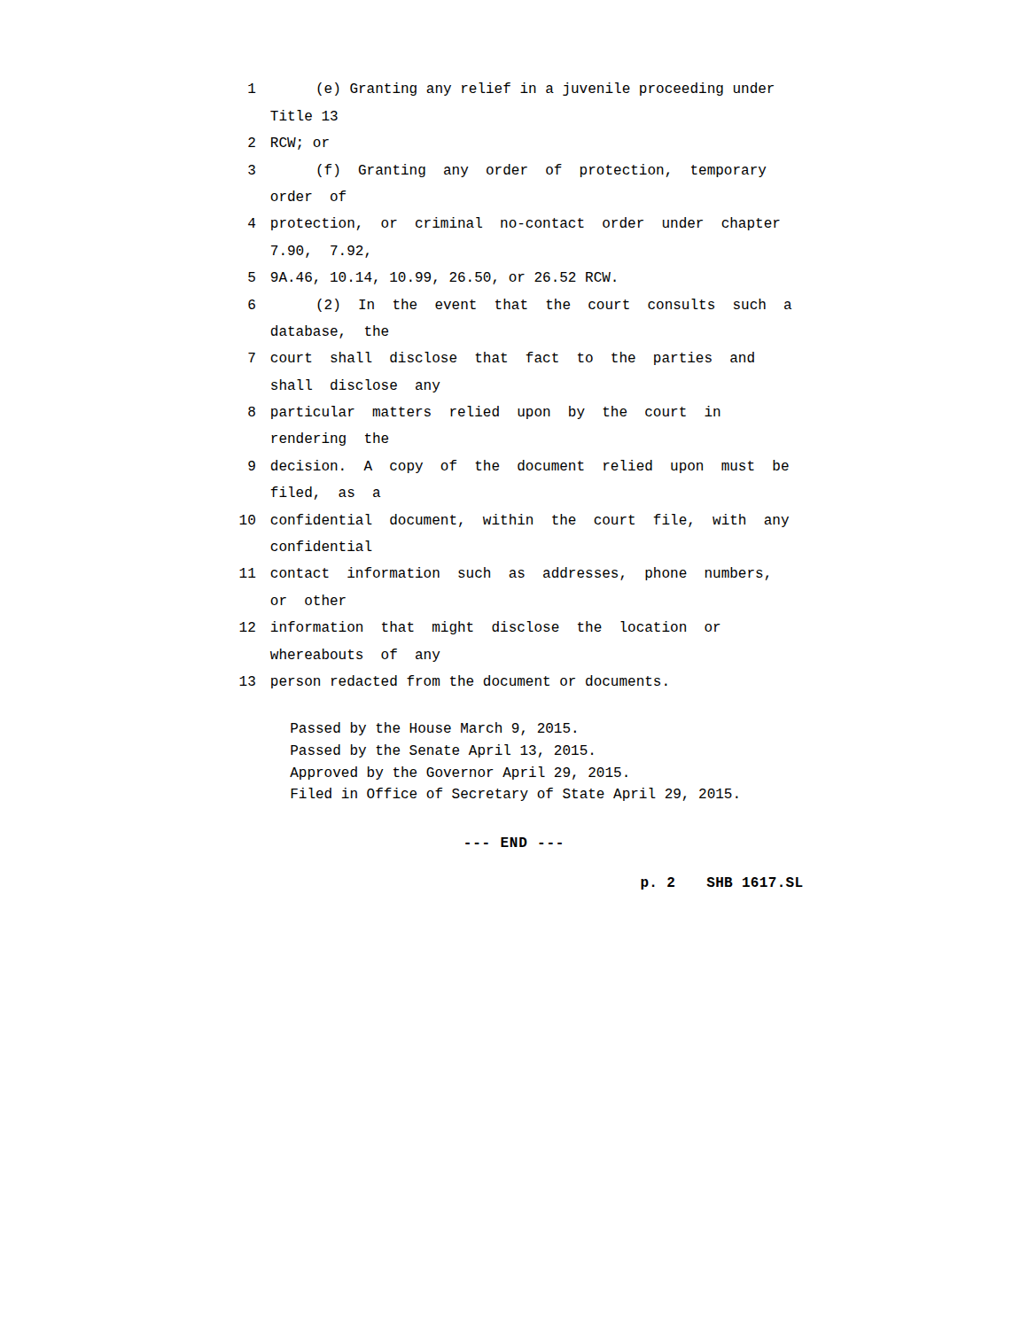(e) Granting any relief in a juvenile proceeding under Title 13
RCW; or
(f) Granting any order of protection, temporary order of
protection, or criminal no-contact order under chapter 7.90, 7.92,
9A.46, 10.14, 10.99, 26.50, or 26.52 RCW.
(2) In the event that the court consults such a database, the
court shall disclose that fact to the parties and shall disclose any
particular matters relied upon by the court in rendering the
decision. A copy of the document relied upon must be filed, as a
confidential document, within the court file, with any confidential
contact information such as addresses, phone numbers, or other
information that might disclose the location or whereabouts of any
person redacted from the document or documents.
Passed by the House March 9, 2015. Passed by the Senate April 13, 2015. Approved by the Governor April 29, 2015. Filed in Office of Secretary of State April 29, 2015.
--- END ---
p. 2 SHB 1617.SL